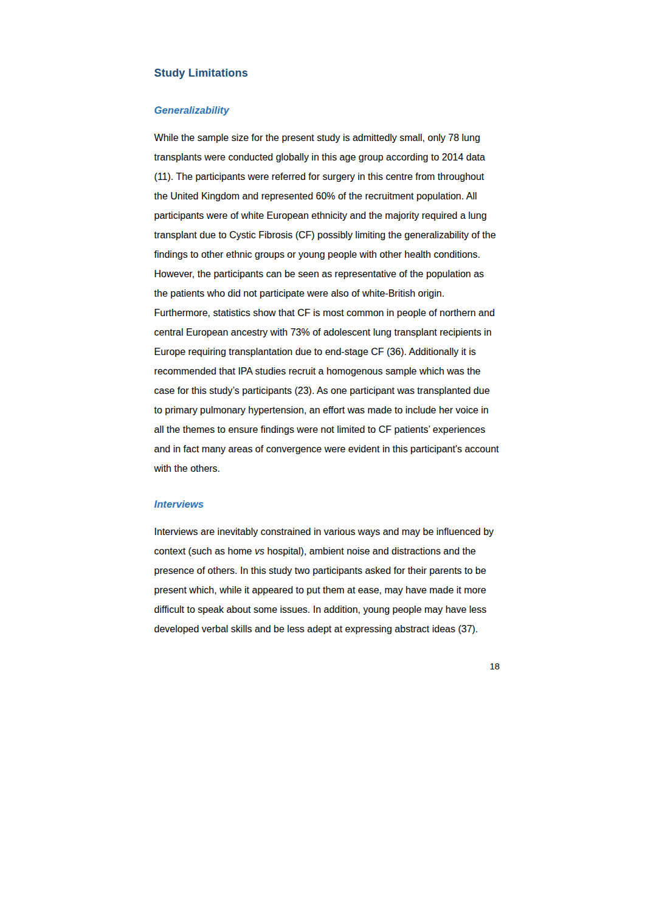Study Limitations
Generalizability
While the sample size for the present study is admittedly small, only 78 lung transplants were conducted globally in this age group according to 2014 data (11). The participants were referred for surgery in this centre from throughout the United Kingdom and represented 60% of the recruitment population. All participants were of white European ethnicity and the majority required a lung transplant due to Cystic Fibrosis (CF) possibly limiting the generalizability of the findings to other ethnic groups or young people with other health conditions. However, the participants can be seen as representative of the population as the patients who did not participate were also of white-British origin. Furthermore, statistics show that CF is most common in people of northern and central European ancestry with 73% of adolescent lung transplant recipients in Europe requiring transplantation due to end-stage CF (36). Additionally it is recommended that IPA studies recruit a homogenous sample which was the case for this study’s participants (23). As one participant was transplanted due to primary pulmonary hypertension, an effort was made to include her voice in all the themes to ensure findings were not limited to CF patients’ experiences and in fact many areas of convergence were evident in this participant's account with the others.
Interviews
Interviews are inevitably constrained in various ways and may be influenced by context (such as home vs hospital), ambient noise and distractions and the presence of others. In this study two participants asked for their parents to be present which, while it appeared to put them at ease, may have made it more difficult to speak about some issues. In addition, young people may have less developed verbal skills and be less adept at expressing abstract ideas (37).
18